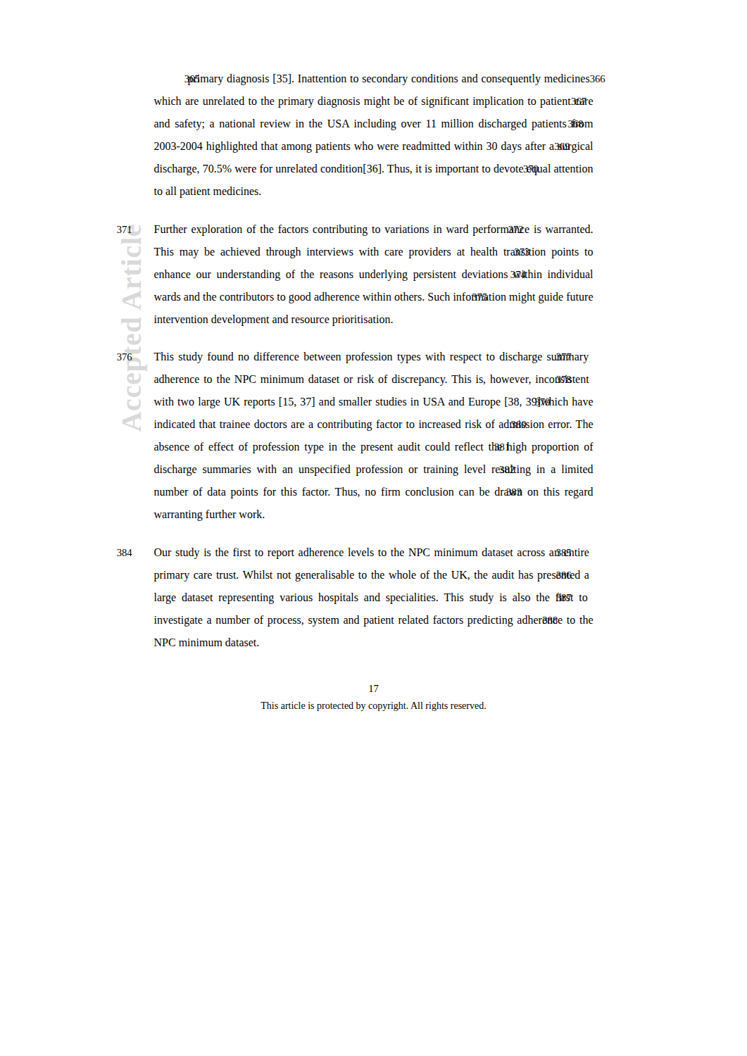Accepted Article
365primary diagnosis [35]. Inattention to secondary conditions and consequently medicines 366which are unrelated to the primary diagnosis might be of significant implication to patient 367care and safety; a national review in the USA including over 11 million discharged patients 368from 2003-2004 highlighted that among patients who were readmitted within 30 days after a 369surgical discharge, 70.5% were for unrelated condition[36]. Thus, it is important to devote 370equal attention to all patient medicines.
371 Further exploration of the factors contributing to variations in ward performance is 372warranted. This may be achieved through interviews with care providers at health transition 373points to enhance our understanding of the reasons underlying persistent deviations within 374individual wards and the contributors to good adherence within others. Such information 375might guide future intervention development and resource prioritisation.
376 This study found no difference between profession types with respect to discharge summary 377adherence to the NPC minimum dataset or risk of discrepancy. This is, however, inconsistent 378with two large UK reports [15, 37] and smaller studies in USA and Europe [38, 39]which 379have indicated that trainee doctors are a contributing factor to increased risk of admission 380error. The absence of effect of profession type in the present audit could reflect the high 381proportion of discharge summaries with an unspecified profession or training level resulting 382in a limited number of data points for this factor. Thus, no firm conclusion can be drawn on 383this regard warranting further work.
384 Our study is the first to report adherence levels to the NPC minimum dataset across an entire 385primary care trust. Whilst not generalisable to the whole of the UK, the audit has presented a 386large dataset representing various hospitals and specialities. This study is also the first to 387investigate a number of process, system and patient related factors predicting adherence to 388the NPC minimum dataset.
17
This article is protected by copyright. All rights reserved.